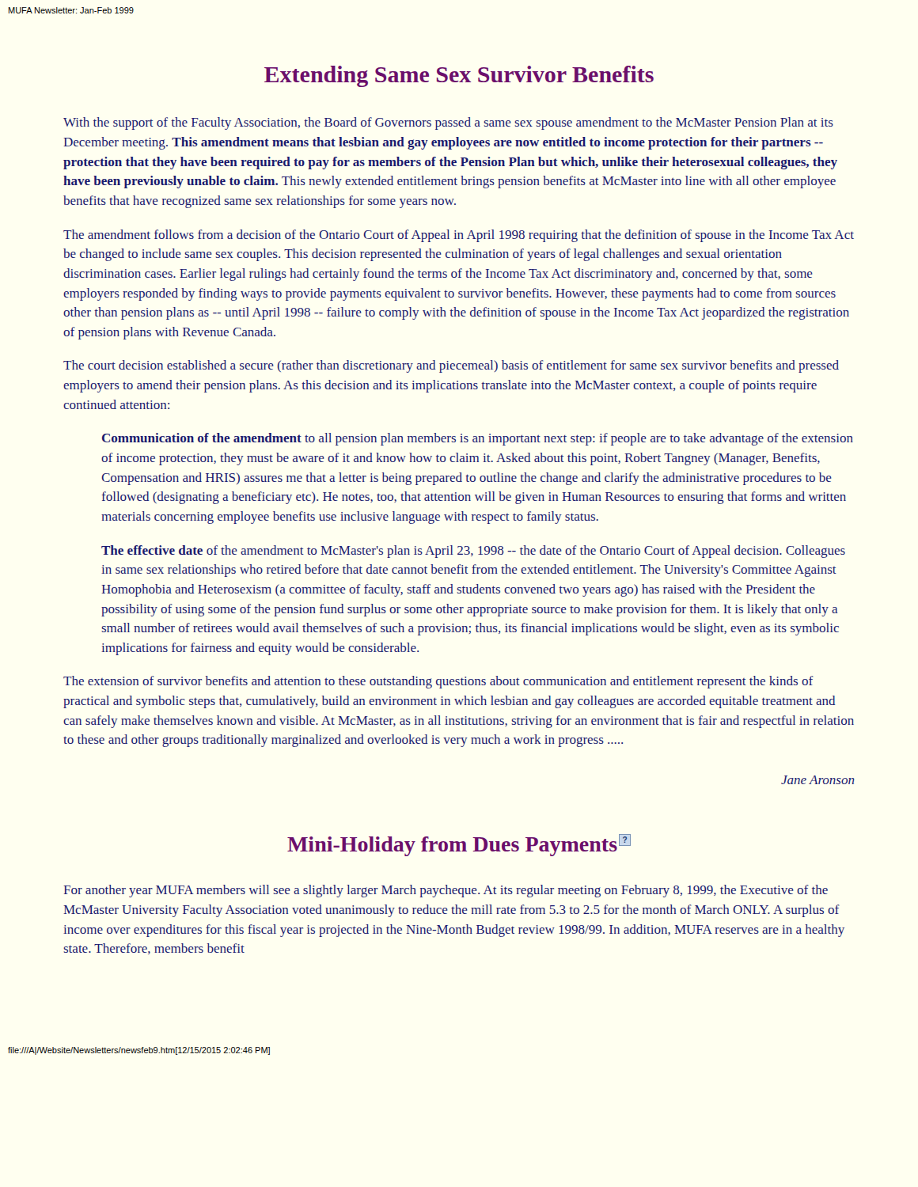MUFA Newsletter: Jan-Feb 1999
Extending Same Sex Survivor Benefits
With the support of the Faculty Association, the Board of Governors passed a same sex spouse amendment to the McMaster Pension Plan at its December meeting. This amendment means that lesbian and gay employees are now entitled to income protection for their partners -- protection that they have been required to pay for as members of the Pension Plan but which, unlike their heterosexual colleagues, they have been previously unable to claim. This newly extended entitlement brings pension benefits at McMaster into line with all other employee benefits that have recognized same sex relationships for some years now.
The amendment follows from a decision of the Ontario Court of Appeal in April 1998 requiring that the definition of spouse in the Income Tax Act be changed to include same sex couples. This decision represented the culmination of years of legal challenges and sexual orientation discrimination cases. Earlier legal rulings had certainly found the terms of the Income Tax Act discriminatory and, concerned by that, some employers responded by finding ways to provide payments equivalent to survivor benefits. However, these payments had to come from sources other than pension plans as -- until April 1998 -- failure to comply with the definition of spouse in the Income Tax Act jeopardized the registration of pension plans with Revenue Canada.
The court decision established a secure (rather than discretionary and piecemeal) basis of entitlement for same sex survivor benefits and pressed employers to amend their pension plans. As this decision and its implications translate into the McMaster context, a couple of points require continued attention:
Communication of the amendment to all pension plan members is an important next step: if people are to take advantage of the extension of income protection, they must be aware of it and know how to claim it. Asked about this point, Robert Tangney (Manager, Benefits, Compensation and HRIS) assures me that a letter is being prepared to outline the change and clarify the administrative procedures to be followed (designating a beneficiary etc). He notes, too, that attention will be given in Human Resources to ensuring that forms and written materials concerning employee benefits use inclusive language with respect to family status.
The effective date of the amendment to McMaster's plan is April 23, 1998 -- the date of the Ontario Court of Appeal decision. Colleagues in same sex relationships who retired before that date cannot benefit from the extended entitlement. The University's Committee Against Homophobia and Heterosexism (a committee of faculty, staff and students convened two years ago) has raised with the President the possibility of using some of the pension fund surplus or some other appropriate source to make provision for them. It is likely that only a small number of retirees would avail themselves of such a provision; thus, its financial implications would be slight, even as its symbolic implications for fairness and equity would be considerable.
The extension of survivor benefits and attention to these outstanding questions about communication and entitlement represent the kinds of practical and symbolic steps that, cumulatively, build an environment in which lesbian and gay colleagues are accorded equitable treatment and can safely make themselves known and visible. At McMaster, as in all institutions, striving for an environment that is fair and respectful in relation to these and other groups traditionally marginalized and overlooked is very much a work in progress .....
Jane Aronson
Mini-Holiday from Dues Payments?
For another year MUFA members will see a slightly larger March paycheque. At its regular meeting on February 8, 1999, the Executive of the McMaster University Faculty Association voted unanimously to reduce the mill rate from 5.3 to 2.5 for the month of March ONLY. A surplus of income over expenditures for this fiscal year is projected in the Nine-Month Budget review 1998/99. In addition, MUFA reserves are in a healthy state. Therefore, members benefit
file:///A|/Website/Newsletters/newsfeb9.htm[12/15/2015 2:02:46 PM]